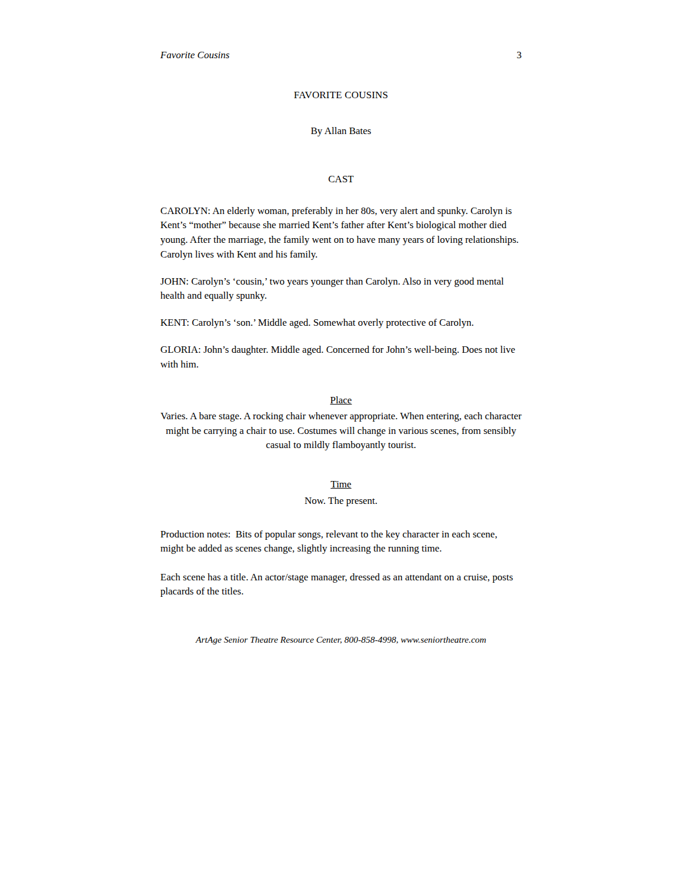Favorite Cousins 3
FAVORITE COUSINS
By Allan Bates
CAST
CAROLYN: An elderly woman, preferably in her 80s, very alert and spunky. Carolyn is Kent’s “mother” because she married Kent’s father after Kent’s biological mother died young. After the marriage, the family went on to have many years of loving relationships. Carolyn lives with Kent and his family.
JOHN: Carolyn’s ‘cousin,’ two years younger than Carolyn. Also in very good mental health and equally spunky.
KENT: Carolyn’s ‘son.’ Middle aged. Somewhat overly protective of Carolyn.
GLORIA: John’s daughter. Middle aged. Concerned for John’s well-being. Does not live with him.
Place
Varies. A bare stage. A rocking chair whenever appropriate. When entering, each character might be carrying a chair to use. Costumes will change in various scenes, from sensibly casual to mildly flamboyantly tourist.
Time
Now. The present.
Production notes: Bits of popular songs, relevant to the key character in each scene, might be added as scenes change, slightly increasing the running time.
Each scene has a title. An actor/stage manager, dressed as an attendant on a cruise, posts placards of the titles.
ArtAge Senior Theatre Resource Center, 800-858-4998, www.seniortheatre.com